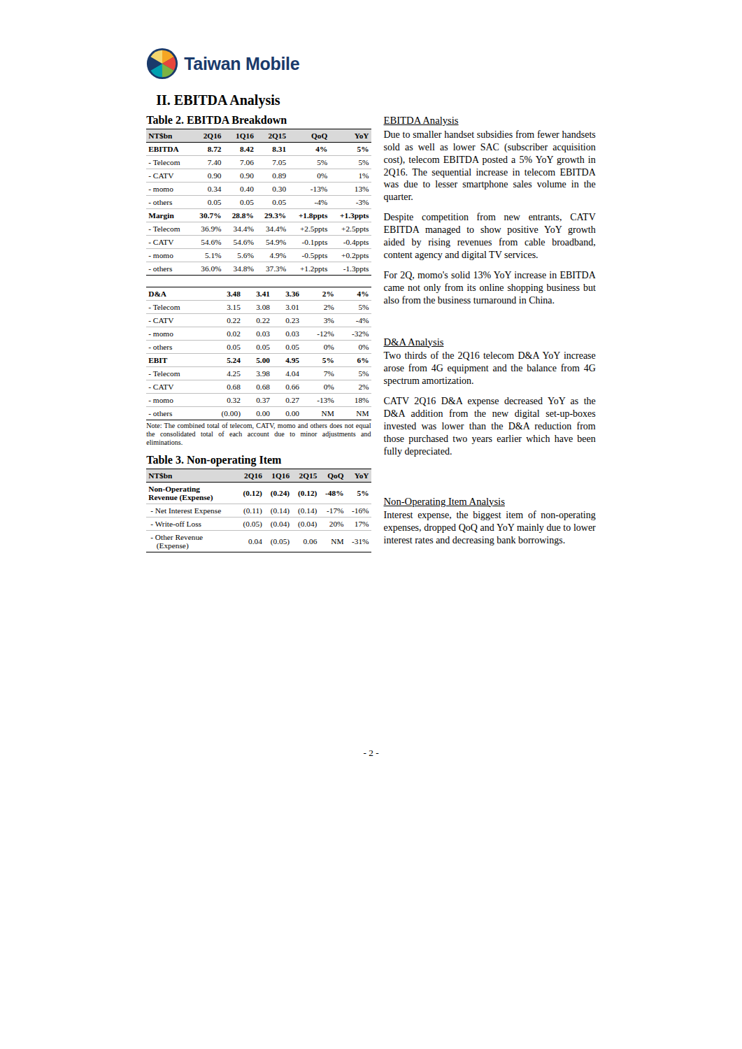Taiwan Mobile
II. EBITDA Analysis
Table 2. EBITDA Breakdown
| NT$bn | 2Q16 | 1Q16 | 2Q15 | QoQ | YoY |
| --- | --- | --- | --- | --- | --- |
| EBITDA | 8.72 | 8.42 | 8.31 | 4% | 5% |
| - Telecom | 7.40 | 7.06 | 7.05 | 5% | 5% |
| - CATV | 0.90 | 0.90 | 0.89 | 0% | 1% |
| - momo | 0.34 | 0.40 | 0.30 | -13% | 13% |
| - others | 0.05 | 0.05 | 0.05 | -4% | -3% |
| Margin | 30.7% | 28.8% | 29.3% | +1.8ppts | +1.3ppts |
| - Telecom | 36.9% | 34.4% | 34.4% | +2.5ppts | +2.5ppts |
| - CATV | 54.6% | 54.6% | 54.9% | -0.1ppts | -0.4ppts |
| - momo | 5.1% | 5.6% | 4.9% | -0.5ppts | +0.2ppts |
| - others | 36.0% | 34.8% | 37.3% | +1.2ppts | -1.3ppts |
| D&A | 3.48 | 3.41 | 3.36 | 2% | 4% |
| - Telecom | 3.15 | 3.08 | 3.01 | 2% | 5% |
| - CATV | 0.22 | 0.22 | 0.23 | 3% | -4% |
| - momo | 0.02 | 0.03 | 0.03 | -12% | -32% |
| - others | 0.05 | 0.05 | 0.05 | 0% | 0% |
| EBIT | 5.24 | 5.00 | 4.95 | 5% | 6% |
| - Telecom | 4.25 | 3.98 | 4.04 | 7% | 5% |
| - CATV | 0.68 | 0.68 | 0.66 | 0% | 2% |
| - momo | 0.32 | 0.37 | 0.27 | -13% | 18% |
| - others | (0.00) | 0.00 | 0.00 | NM | NM |
Note: The combined total of telecom, CATV, momo and others does not equal the consolidated total of each account due to minor adjustments and eliminations.
Table 3. Non-operating Item
| NT$bn | 2Q16 | 1Q16 | 2Q15 | QoQ | YoY |
| --- | --- | --- | --- | --- | --- |
| Non-Operating Revenue (Expense) | (0.12) | (0.24) | (0.12) | -48% | 5% |
| - Net Interest Expense | (0.11) | (0.14) | (0.14) | -17% | -16% |
| - Write-off Loss | (0.05) | (0.04) | (0.04) | 20% | 17% |
| - Other Revenue (Expense) | 0.04 | (0.05) | 0.06 | NM | -31% |
EBITDA Analysis
Due to smaller handset subsidies from fewer handsets sold as well as lower SAC (subscriber acquisition cost), telecom EBITDA posted a 5% YoY growth in 2Q16. The sequential increase in telecom EBITDA was due to lesser smartphone sales volume in the quarter.
Despite competition from new entrants, CATV EBITDA managed to show positive YoY growth aided by rising revenues from cable broadband, content agency and digital TV services.
For 2Q, momo's solid 13% YoY increase in EBITDA came not only from its online shopping business but also from the business turnaround in China.
D&A Analysis
Two thirds of the 2Q16 telecom D&A YoY increase arose from 4G equipment and the balance from 4G spectrum amortization.
CATV 2Q16 D&A expense decreased YoY as the D&A addition from the new digital set-up-boxes invested was lower than the D&A reduction from those purchased two years earlier which have been fully depreciated.
Non-Operating Item Analysis
Interest expense, the biggest item of non-operating expenses, dropped QoQ and YoY mainly due to lower interest rates and decreasing bank borrowings.
- 2 -